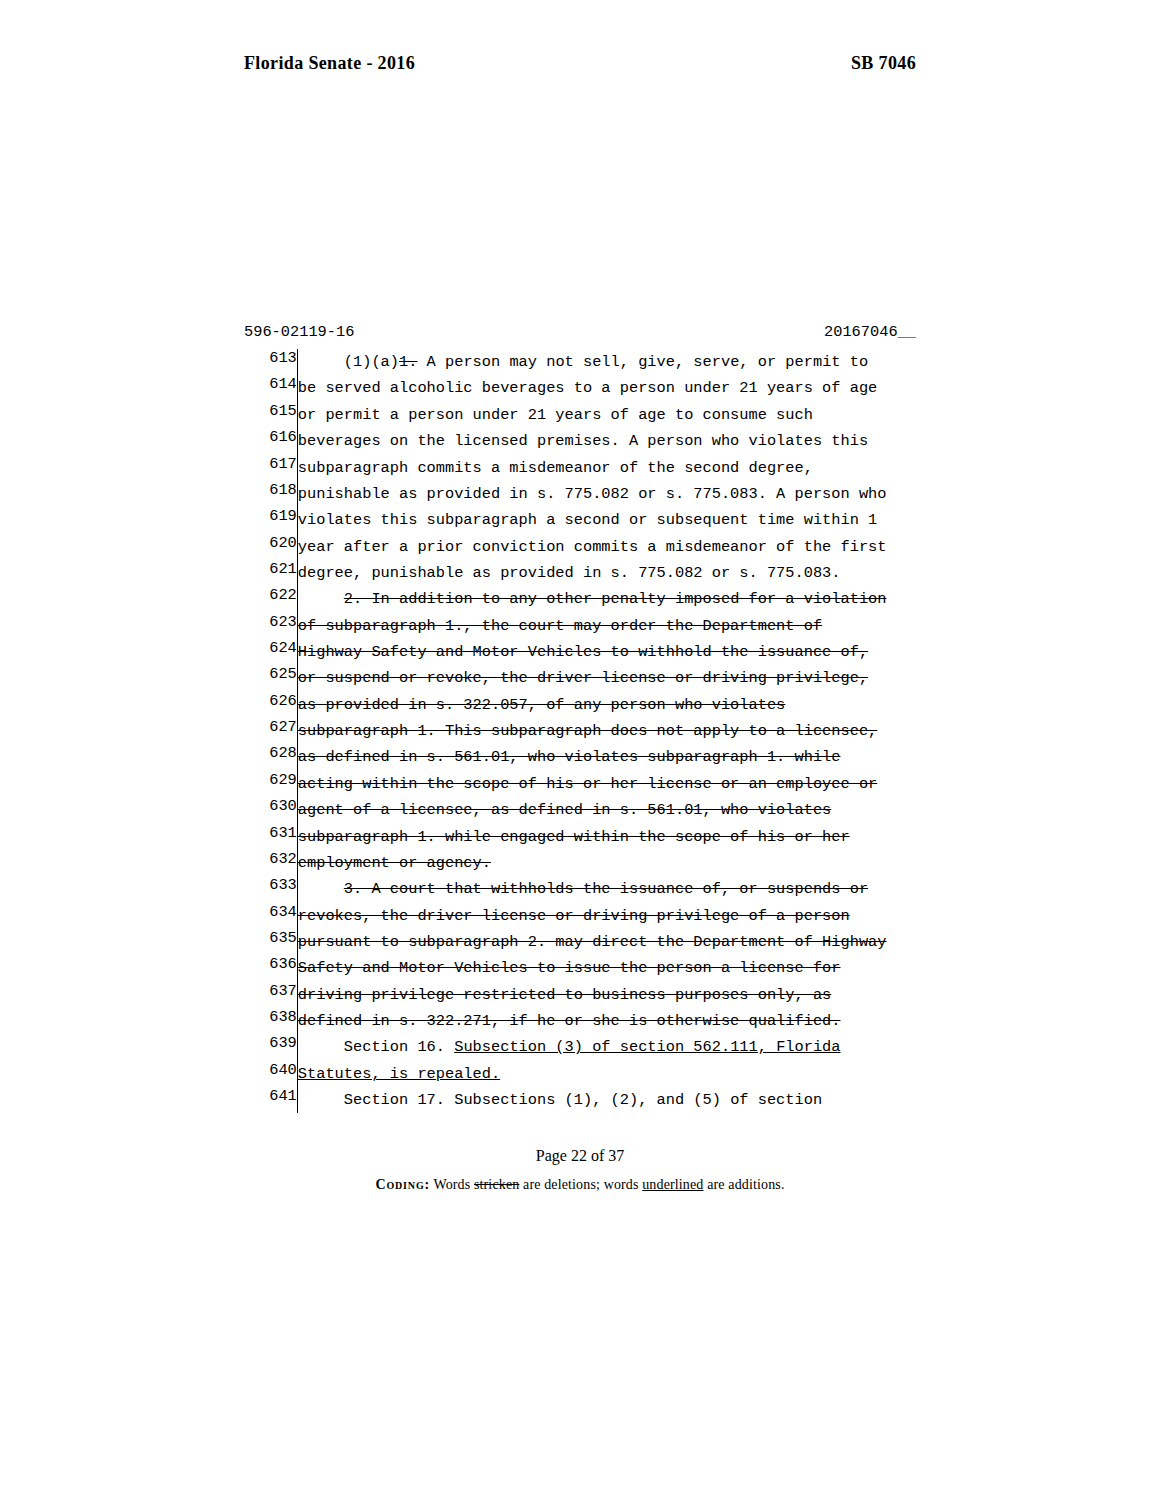Florida Senate - 2016 SB 7046
596-02119-16 20167046__
| 613 | (1)(a) 1. A person may not sell, give, serve, or permit to |
| 614 | be served alcoholic beverages to a person under 21 years of age |
| 615 | or permit a person under 21 years of age to consume such |
| 616 | beverages on the licensed premises. A person who violates this |
| 617 | subparagraph commits a misdemeanor of the second degree, |
| 618 | punishable as provided in s. 775.082 or s. 775.083. A person who |
| 619 | violates this subparagraph a second or subsequent time within 1 |
| 620 | year after a prior conviction commits a misdemeanor of the first |
| 621 | degree, punishable as provided in s. 775.082 or s. 775.083. |
| 622 | 2. In addition to any other penalty imposed for a violation |
| 623 | of subparagraph 1., the court may order the Department of |
| 624 | Highway Safety and Motor Vehicles to withhold the issuance of, |
| 625 | or suspend or revoke, the driver license or driving privilege, |
| 626 | as provided in s. 322.057, of any person who violates |
| 627 | subparagraph 1. This subparagraph does not apply to a licensee, |
| 628 | as defined in s. 561.01, who violates subparagraph 1. while |
| 629 | acting within the scope of his or her license or an employee or |
| 630 | agent of a licensee, as defined in s. 561.01, who violates |
| 631 | subparagraph 1. while engaged within the scope of his or her |
| 632 | employment or agency. |
| 633 | 3. A court that withholds the issuance of, or suspends or |
| 634 | revokes, the driver license or driving privilege of a person |
| 635 | pursuant to subparagraph 2. may direct the Department of Highway |
| 636 | Safety and Motor Vehicles to issue the person a license for |
| 637 | driving privilege restricted to business purposes only, as |
| 638 | defined in s. 322.271, if he or she is otherwise qualified. |
| 639 | Section 16. Subsection (3) of section 562.111, Florida |
| 640 | Statutes, is repealed. |
| 641 | Section 17. Subsections (1), (2), and (5) of section |
Page 22 of 37
Coding: Words stricken are deletions; words underlined are additions.